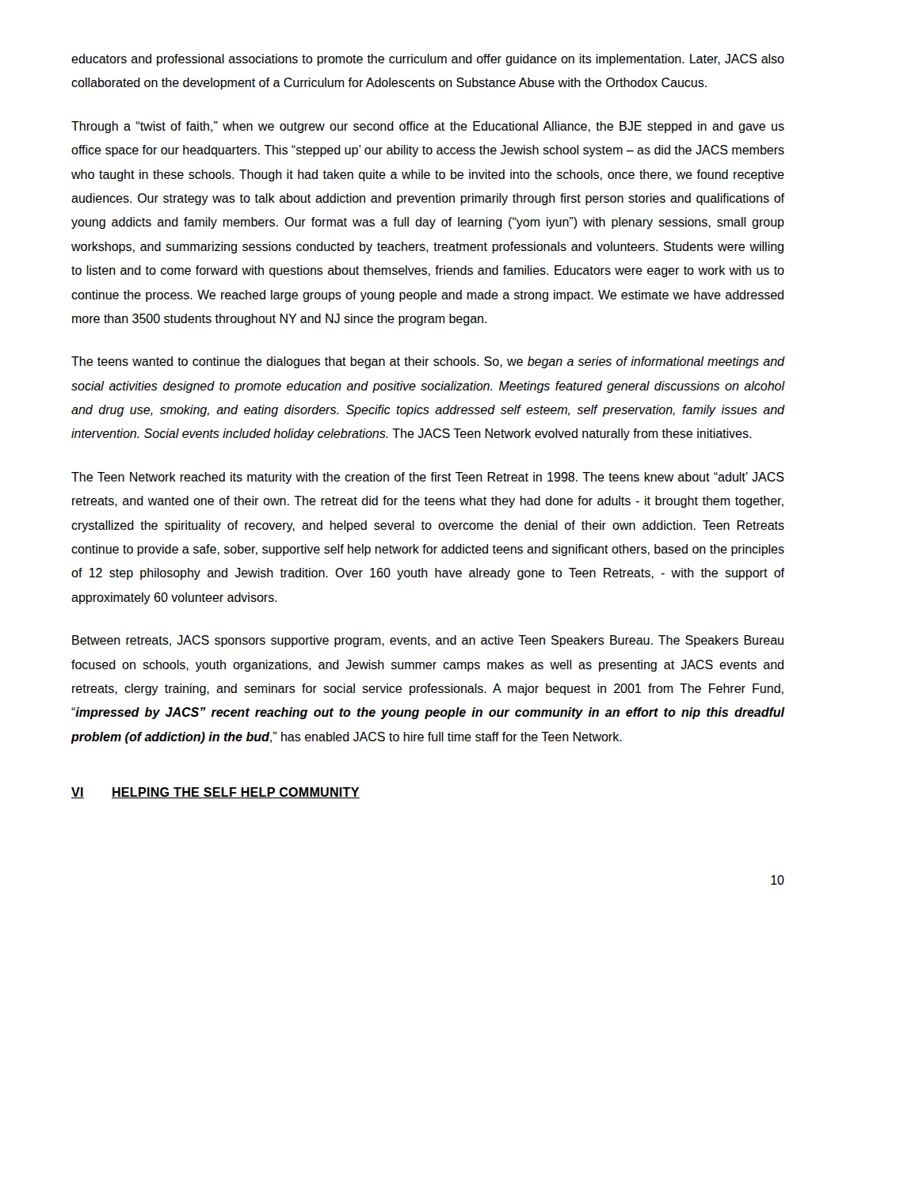educators and professional associations to promote the curriculum and offer guidance on its implementation. Later, JACS also collaborated on the development of a Curriculum for Adolescents on Substance Abuse with the Orthodox Caucus.
Through a “twist of faith,” when we outgrew our second office at the Educational Alliance, the BJE stepped in and gave us office space for our headquarters. This “stepped up’ our ability to access the Jewish school system – as did the JACS members who taught in these schools. Though it had taken quite a while to be invited into the schools, once there, we found receptive audiences. Our strategy was to talk about addiction and prevention primarily through first person stories and qualifications of young addicts and family members. Our format was a full day of learning (“yom iyun”) with plenary sessions, small group workshops, and summarizing sessions conducted by teachers, treatment professionals and volunteers. Students were willing to listen and to come forward with questions about themselves, friends and families. Educators were eager to work with us to continue the process. We reached large groups of young people and made a strong impact. We estimate we have addressed more than 3500 students throughout NY and NJ since the program began.
The teens wanted to continue the dialogues that began at their schools. So, we began a series of informational meetings and social activities designed to promote education and positive socialization. Meetings featured general discussions on alcohol and drug use, smoking, and eating disorders. Specific topics addressed self esteem, self preservation, family issues and intervention. Social events included holiday celebrations. The JACS Teen Network evolved naturally from these initiatives.
The Teen Network reached its maturity with the creation of the first Teen Retreat in 1998. The teens knew about “adult’ JACS retreats, and wanted one of their own. The retreat did for the teens what they had done for adults - it brought them together, crystallized the spirituality of recovery, and helped several to overcome the denial of their own addiction. Teen Retreats continue to provide a safe, sober, supportive self help network for addicted teens and significant others, based on the principles of 12 step philosophy and Jewish tradition. Over 160 youth have already gone to Teen Retreats, - with the support of approximately 60 volunteer advisors.
Between retreats, JACS sponsors supportive program, events, and an active Teen Speakers Bureau. The Speakers Bureau focused on schools, youth organizations, and Jewish summer camps makes as well as presenting at JACS events and retreats, clergy training, and seminars for social service professionals. A major bequest in 2001 from The Fehrer Fund, “impressed by JACS” recent reaching out to the young people in our community in an effort to nip this dreadful problem (of addiction) in the bud,” has enabled JACS to hire full time staff for the Teen Network.
VI HELPING THE SELF HELP COMMUNITY
10